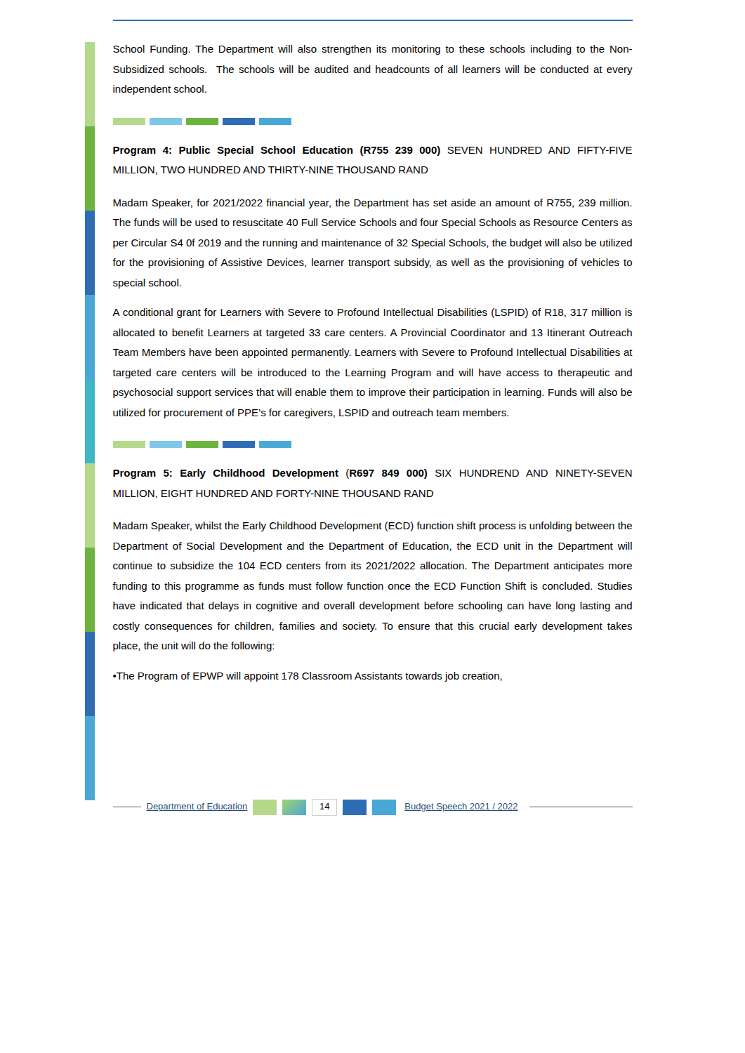School Funding. The Department will also strengthen its monitoring to these schools including to the Non-Subsidized schools. The schools will be audited and headcounts of all learners will be conducted at every independent school.
Program 4: Public Special School Education (R755 239 000) SEVEN HUNDRED AND FIFTY-FIVE MILLION, TWO HUNDRED AND THIRTY-NINE THOUSAND RAND
Madam Speaker, for 2021/2022 financial year, the Department has set aside an amount of R755, 239 million. The funds will be used to resuscitate 40 Full Service Schools and four Special Schools as Resource Centers as per Circular S4 0f 2019 and the running and maintenance of 32 Special Schools, the budget will also be utilized for the provisioning of Assistive Devices, learner transport subsidy, as well as the provisioning of vehicles to special school.
A conditional grant for Learners with Severe to Profound Intellectual Disabilities (LSPID) of R18, 317 million is allocated to benefit Learners at targeted 33 care centers. A Provincial Coordinator and 13 Itinerant Outreach Team Members have been appointed permanently. Learners with Severe to Profound Intellectual Disabilities at targeted care centers will be introduced to the Learning Program and will have access to therapeutic and psychosocial support services that will enable them to improve their participation in learning. Funds will also be utilized for procurement of PPE’s for caregivers, LSPID and outreach team members.
Program 5: Early Childhood Development (R697 849 000) SIX HUNDREND AND NINETY-SEVEN MILLION, EIGHT HUNDRED AND FORTY-NINE THOUSAND RAND
Madam Speaker, whilst the Early Childhood Development (ECD) function shift process is unfolding between the Department of Social Development and the Department of Education, the ECD unit in the Department will continue to subsidize the 104 ECD centers from its 2021/2022 allocation. The Department anticipates more funding to this programme as funds must follow function once the ECD Function Shift is concluded. Studies have indicated that delays in cognitive and overall development before schooling can have long lasting and costly consequences for children, families and society. To ensure that this crucial early development takes place, the unit will do the following:
•The Program of EPWP will appoint 178 Classroom Assistants towards job creation,
Department of Education 14 Budget Speech 2021 / 2022